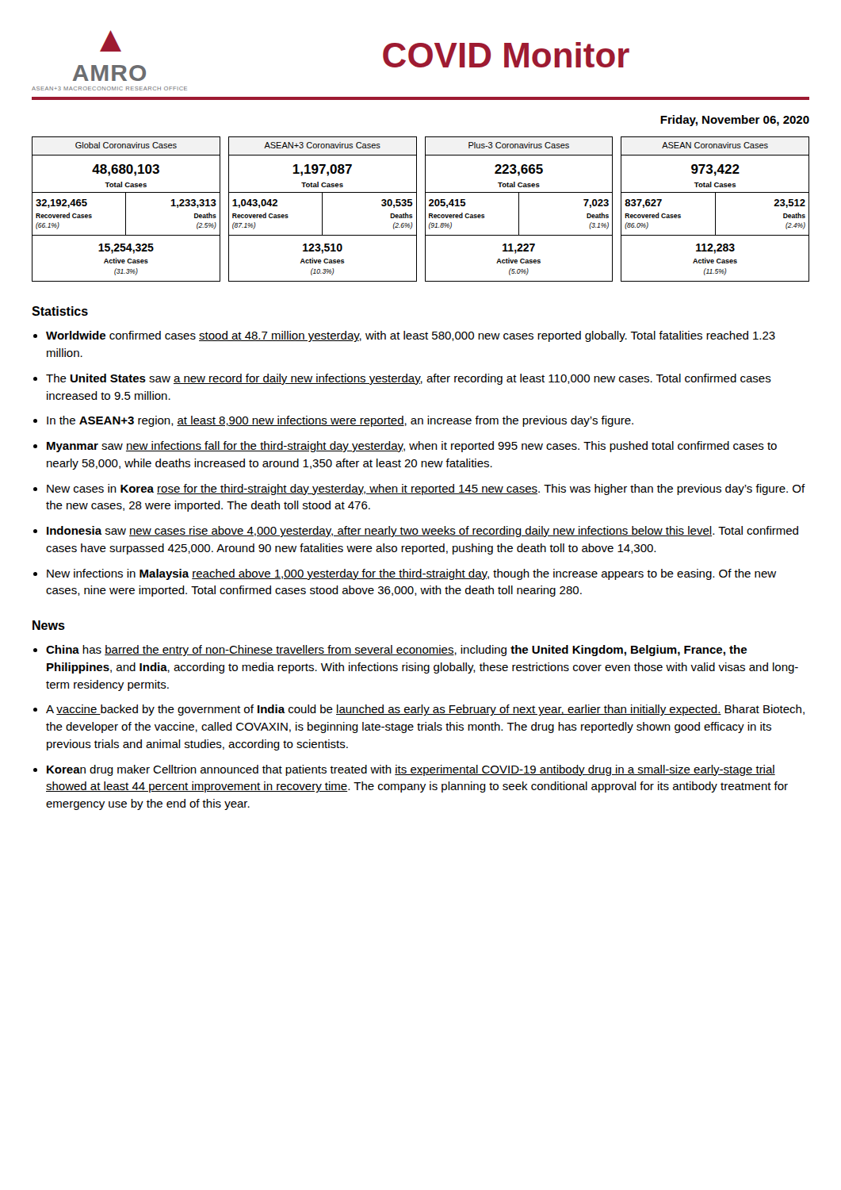▲
AMRO
ASEAN+3 Macroeconomic Research Office
COVID Monitor
Friday, November 06, 2020
Global Coronavirus Cases
48,680,103
Total Cases
32,192,465
Recovered Cases
(66.1%)
1,233,313
Deaths
(2.5%)
15,254,325
Active Cases
(31.3%)
ASEAN+3 Coronavirus Cases
1,197,087
Total Cases
1,043,042
Recovered Cases
(87.1%)
30,535
Deaths
(2.6%)
123,510
Active Cases
(10.3%)
Plus-3 Coronavirus Cases
223,665
Total Cases
205,415
Recovered Cases
(91.8%)
7,023
Deaths
(3.1%)
11,227
Active Cases
(5.0%)
ASEAN Coronavirus Cases
973,422
Total Cases
837,627
Recovered Cases
(86.0%)
23,512
Deaths
(2.4%)
112,283
Active Cases
(11.5%)
Statistics
Worldwide confirmed cases stood at 48.7 million yesterday, with at least 580,000 new cases reported globally. Total fatalities reached 1.23 million.
The United States saw a new record for daily new infections yesterday, after recording at least 110,000 new cases. Total confirmed cases increased to 9.5 million.
In the ASEAN+3 region, at least 8,900 new infections were reported, an increase from the previous day’s figure.
Myanmar saw new infections fall for the third-straight day yesterday, when it reported 995 new cases. This pushed total confirmed cases to nearly 58,000, while deaths increased to around 1,350 after at least 20 new fatalities.
New cases in Korea rose for the third-straight day yesterday, when it reported 145 new cases. This was higher than the previous day’s figure. Of the new cases, 28 were imported. The death toll stood at 476.
Indonesia saw new cases rise above 4,000 yesterday, after nearly two weeks of recording daily new infections below this level. Total confirmed cases have surpassed 425,000. Around 90 new fatalities were also reported, pushing the death toll to above 14,300.
New infections in Malaysia reached above 1,000 yesterday for the third-straight day, though the increase appears to be easing. Of the new cases, nine were imported. Total confirmed cases stood above 36,000, with the death toll nearing 280.
News
China has barred the entry of non-Chinese travellers from several economies, including the United Kingdom, Belgium, France, the Philippines, and India, according to media reports. With infections rising globally, these restrictions cover even those with valid visas and long-term residency permits.
A vaccine backed by the government of India could be launched as early as February of next year, earlier than initially expected. Bharat Biotech, the developer of the vaccine, called COVAXIN, is beginning late-stage trials this month. The drug has reportedly shown good efficacy in its previous trials and animal studies, according to scientists.
Korean drug maker Celltrion announced that patients treated with its experimental COVID-19 antibody drug in a small-size early-stage trial showed at least 44 percent improvement in recovery time. The company is planning to seek conditional approval for its antibody treatment for emergency use by the end of this year.